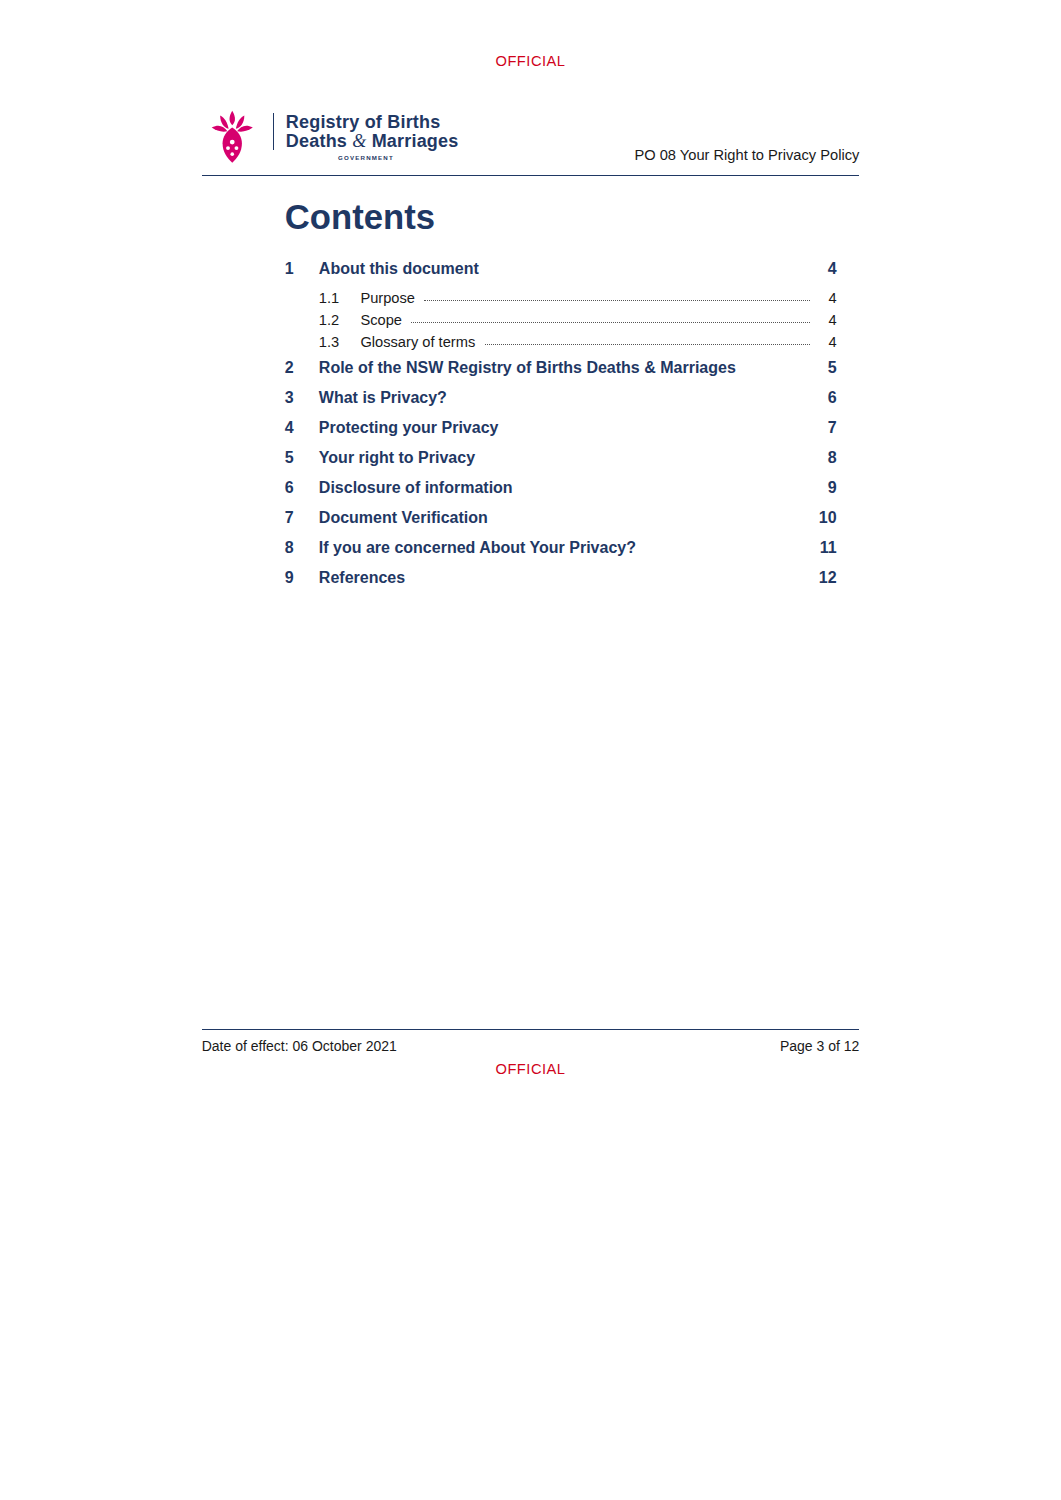OFFICIAL
Registry of Births
Deaths & Marriages
GOVERNMENT
PO 08 Your Right to Privacy Policy
Contents
1 About this document 4
1.1 Purpose 4
1.2 Scope 4
1.3 Glossary of terms 4
2 Role of the NSW Registry of Births Deaths & Marriages 5
3 What is Privacy? 6
4 Protecting your Privacy 7
5 Your right to Privacy 8
6 Disclosure of information 9
7 Document Verification 10
8 If you are concerned About Your Privacy? 11
9 References 12
Date of effect: 06 October 2021
Page 3 of 12
OFFICIAL